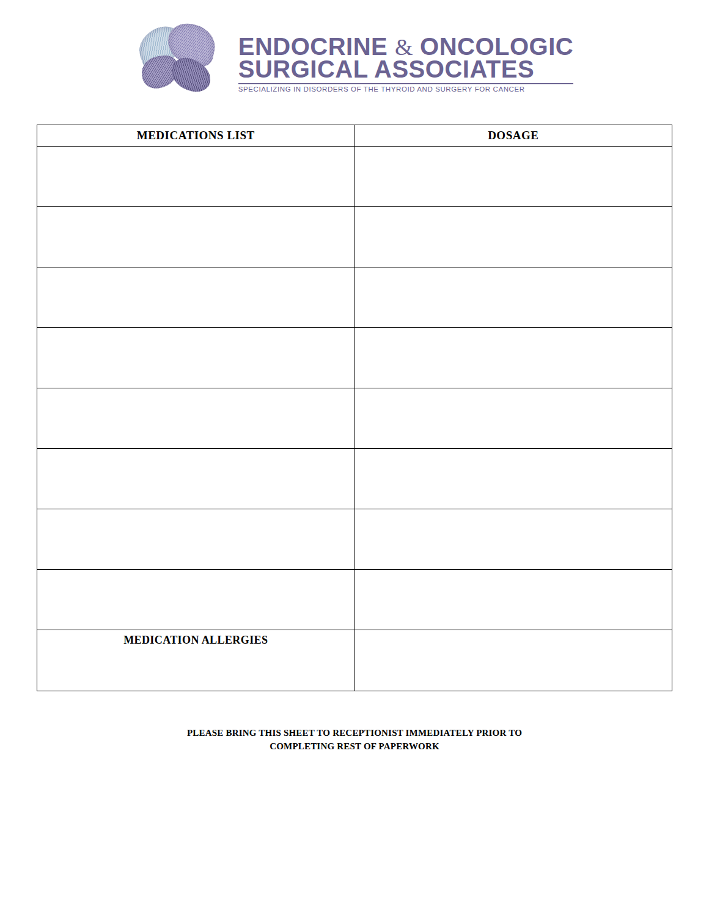Endocrine & Oncologic
Surgical Associates
Specializing in disorders of the thyroid and surgery for cancer
| MEDICATIONS LIST | DOSAGE |
| --- | --- |
| MEDICATION ALLERGIES | |
PLEASE BRING THIS SHEET TO RECEPTIONIST IMMEDIATELY PRIOR TO
COMPLETING REST OF PAPERWORK